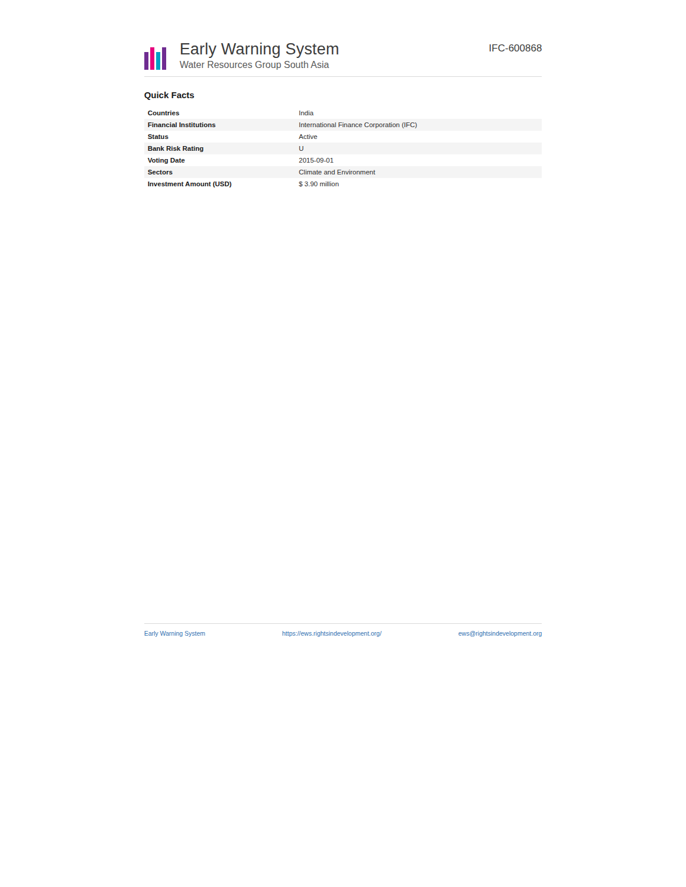Early Warning System
Water Resources Group South Asia
IFC-600868
Quick Facts
| Countries | India |
| Financial Institutions | International Finance Corporation (IFC) |
| Status | Active |
| Bank Risk Rating | U |
| Voting Date | 2015-09-01 |
| Sectors | Climate and Environment |
| Investment Amount (USD) | $ 3.90 million |
Early Warning System
https://ews.rightsindevelopment.org/
ews@rightsindevelopment.org